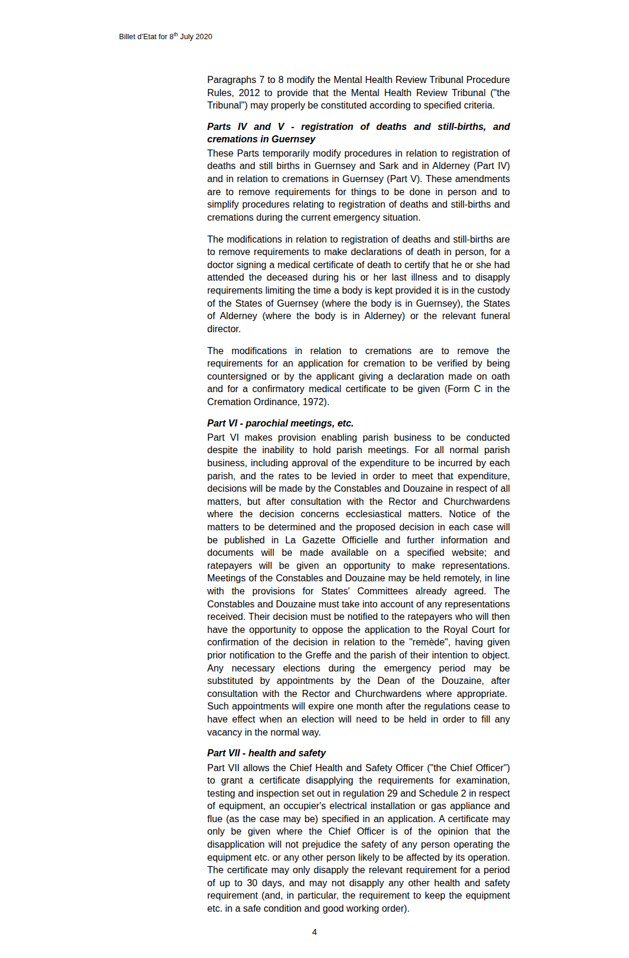Billet d’Etat for 8th July 2020
Paragraphs 7 to 8 modify the Mental Health Review Tribunal Procedure Rules, 2012 to provide that the Mental Health Review Tribunal ("the Tribunal") may properly be constituted according to specified criteria.
Parts IV and V - registration of deaths and still-births, and cremations in Guernsey
These Parts temporarily modify procedures in relation to registration of deaths and still births in Guernsey and Sark and in Alderney (Part IV) and in relation to cremations in Guernsey (Part V). These amendments are to remove requirements for things to be done in person and to simplify procedures relating to registration of deaths and still-births and cremations during the current emergency situation.
The modifications in relation to registration of deaths and still-births are to remove requirements to make declarations of death in person, for a doctor signing a medical certificate of death to certify that he or she had attended the deceased during his or her last illness and to disapply requirements limiting the time a body is kept provided it is in the custody of the States of Guernsey (where the body is in Guernsey), the States of Alderney (where the body is in Alderney) or the relevant funeral director.
The modifications in relation to cremations are to remove the requirements for an application for cremation to be verified by being countersigned or by the applicant giving a declaration made on oath and for a confirmatory medical certificate to be given (Form C in the Cremation Ordinance, 1972).
Part VI - parochial meetings, etc.
Part VI makes provision enabling parish business to be conducted despite the inability to hold parish meetings. For all normal parish business, including approval of the expenditure to be incurred by each parish, and the rates to be levied in order to meet that expenditure, decisions will be made by the Constables and Douzaine in respect of all matters, but after consultation with the Rector and Churchwardens where the decision concerns ecclesiastical matters. Notice of the matters to be determined and the proposed decision in each case will be published in La Gazette Officielle and further information and documents will be made available on a specified website; and ratepayers will be given an opportunity to make representations. Meetings of the Constables and Douzaine may be held remotely, in line with the provisions for States' Committees already agreed. The Constables and Douzaine must take into account of any representations received. Their decision must be notified to the ratepayers who will then have the opportunity to oppose the application to the Royal Court for confirmation of the decision in relation to the "remède", having given prior notification to the Greffe and the parish of their intention to object. Any necessary elections during the emergency period may be substituted by appointments by the Dean of the Douzaine, after consultation with the Rector and Churchwardens where appropriate. Such appointments will expire one month after the regulations cease to have effect when an election will need to be held in order to fill any vacancy in the normal way.
Part VII - health and safety
Part VII allows the Chief Health and Safety Officer ("the Chief Officer") to grant a certificate disapplying the requirements for examination, testing and inspection set out in regulation 29 and Schedule 2 in respect of equipment, an occupier's electrical installation or gas appliance and flue (as the case may be) specified in an application. A certificate may only be given where the Chief Officer is of the opinion that the disapplication will not prejudice the safety of any person operating the equipment etc. or any other person likely to be affected by its operation. The certificate may only disapply the relevant requirement for a period of up to 30 days, and may not disapply any other health and safety requirement (and, in particular, the requirement to keep the equipment etc. in a safe condition and good working order).
4